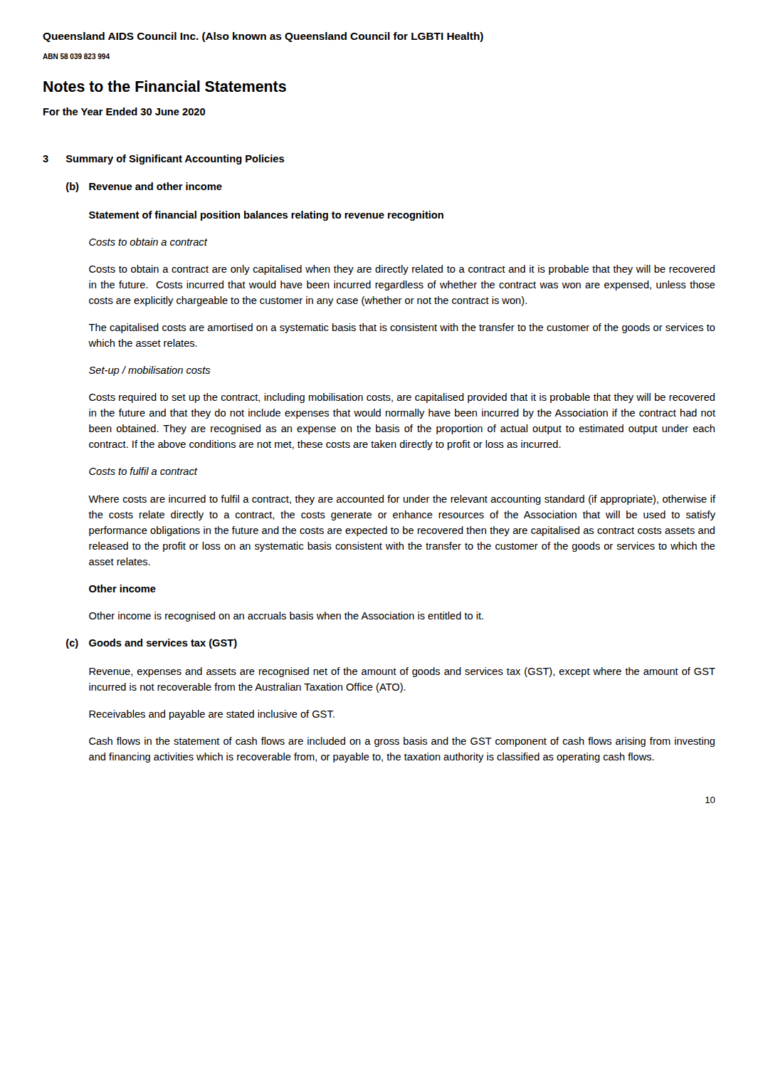Queensland AIDS Council Inc. (Also known as Queensland Council for LGBTI Health)
ABN 58 039 823 994
Notes to the Financial Statements
For the Year Ended 30 June 2020
3
Summary of Significant Accounting Policies
(b)
Revenue and other income
Statement of financial position balances relating to revenue recognition
Costs to obtain a contract
Costs to obtain a contract are only capitalised when they are directly related to a contract and it is probable that they will be recovered in the future. Costs incurred that would have been incurred regardless of whether the contract was won are expensed, unless those costs are explicitly chargeable to the customer in any case (whether or not the contract is won).
The capitalised costs are amortised on a systematic basis that is consistent with the transfer to the customer of the goods or services to which the asset relates.
Set-up / mobilisation costs
Costs required to set up the contract, including mobilisation costs, are capitalised provided that it is probable that they will be recovered in the future and that they do not include expenses that would normally have been incurred by the Association if the contract had not been obtained. They are recognised as an expense on the basis of the proportion of actual output to estimated output under each contract. If the above conditions are not met, these costs are taken directly to profit or loss as incurred.
Costs to fulfil a contract
Where costs are incurred to fulfil a contract, they are accounted for under the relevant accounting standard (if appropriate), otherwise if the costs relate directly to a contract, the costs generate or enhance resources of the Association that will be used to satisfy performance obligations in the future and the costs are expected to be recovered then they are capitalised as contract costs assets and released to the profit or loss on an systematic basis consistent with the transfer to the customer of the goods or services to which the asset relates.
Other income
Other income is recognised on an accruals basis when the Association is entitled to it.
(c)
Goods and services tax (GST)
Revenue, expenses and assets are recognised net of the amount of goods and services tax (GST), except where the amount of GST incurred is not recoverable from the Australian Taxation Office (ATO).
Receivables and payable are stated inclusive of GST.
Cash flows in the statement of cash flows are included on a gross basis and the GST component of cash flows arising from investing and financing activities which is recoverable from, or payable to, the taxation authority is classified as operating cash flows.
10